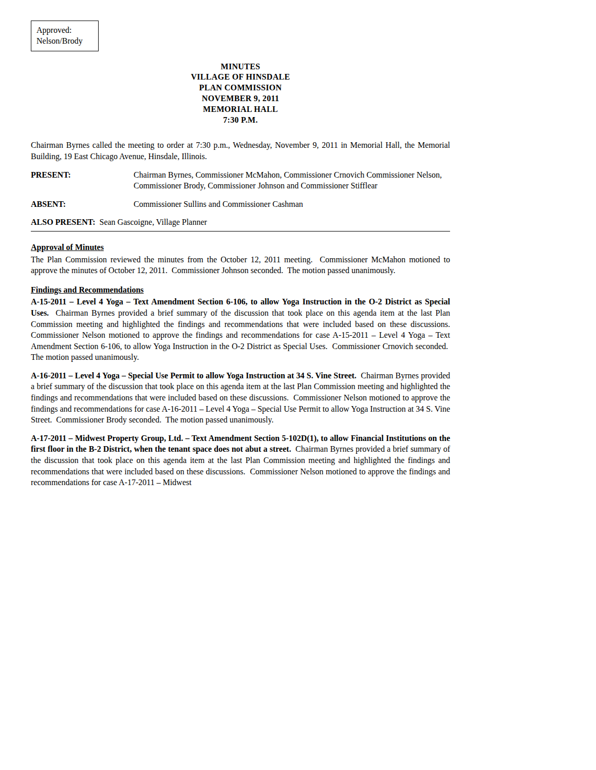Approved:
Nelson/Brody
MINUTES
VILLAGE OF HINSDALE
PLAN COMMISSION
NOVEMBER 9, 2011
MEMORIAL HALL
7:30 P.M.
Chairman Byrnes called the meeting to order at 7:30 p.m., Wednesday, November 9, 2011 in Memorial Hall, the Memorial Building, 19 East Chicago Avenue, Hinsdale, Illinois.
PRESENT:
Chairman Byrnes, Commissioner McMahon, Commissioner Crnovich Commissioner Nelson, Commissioner Brody, Commissioner Johnson and Commissioner Stifflear
ABSENT:
Commissioner Sullins and Commissioner Cashman
ALSO PRESENT: Sean Gascoigne, Village Planner
Approval of Minutes
The Plan Commission reviewed the minutes from the October 12, 2011 meeting. Commissioner McMahon motioned to approve the minutes of October 12, 2011. Commissioner Johnson seconded. The motion passed unanimously.
Findings and Recommendations
A-15-2011 – Level 4 Yoga – Text Amendment Section 6-106, to allow Yoga Instruction in the O-2 District as Special Uses. Chairman Byrnes provided a brief summary of the discussion that took place on this agenda item at the last Plan Commission meeting and highlighted the findings and recommendations that were included based on these discussions. Commissioner Nelson motioned to approve the findings and recommendations for case A-15-2011 – Level 4 Yoga – Text Amendment Section 6-106, to allow Yoga Instruction in the O-2 District as Special Uses. Commissioner Crnovich seconded. The motion passed unanimously.
A-16-2011 – Level 4 Yoga – Special Use Permit to allow Yoga Instruction at 34 S. Vine Street. Chairman Byrnes provided a brief summary of the discussion that took place on this agenda item at the last Plan Commission meeting and highlighted the findings and recommendations that were included based on these discussions. Commissioner Nelson motioned to approve the findings and recommendations for case A-16-2011 – Level 4 Yoga – Special Use Permit to allow Yoga Instruction at 34 S. Vine Street. Commissioner Brody seconded. The motion passed unanimously.
A-17-2011 – Midwest Property Group, Ltd. – Text Amendment Section 5-102D(1), to allow Financial Institutions on the first floor in the B-2 District, when the tenant space does not abut a street. Chairman Byrnes provided a brief summary of the discussion that took place on this agenda item at the last Plan Commission meeting and highlighted the findings and recommendations that were included based on these discussions. Commissioner Nelson motioned to approve the findings and recommendations for case A-17-2011 – Midwest